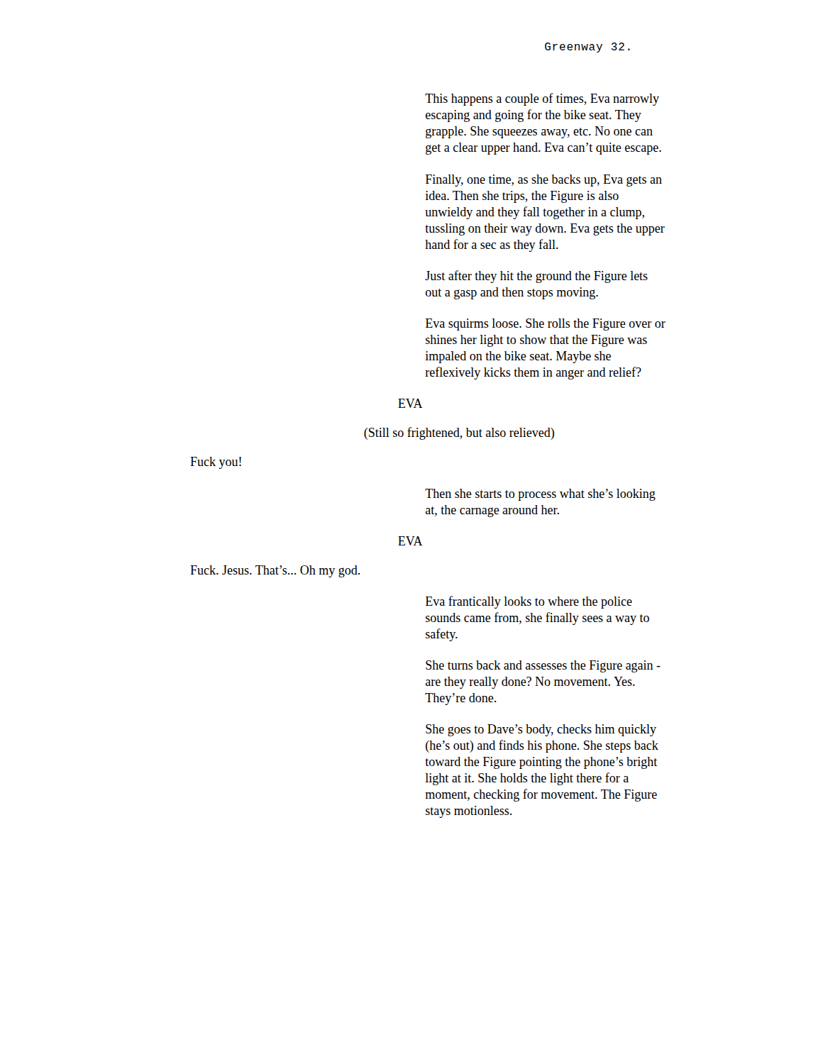Greenway 32.
This happens a couple of times, Eva narrowly escaping and going for the bike seat. They grapple. She squeezes away, etc. No one can get a clear upper hand. Eva can’t quite escape.
Finally, one time, as she backs up, Eva gets an idea. Then she trips, the Figure is also unwieldy and they fall together in a clump, tussling on their way down. Eva gets the upper hand for a sec as they fall.
Just after they hit the ground the Figure lets out a gasp and then stops moving.
Eva squirms loose. She rolls the Figure over or shines her light to show that the Figure was impaled on the bike seat. Maybe she reflexively kicks them in anger and relief?
EVA
(Still so frightened, but also relieved)
Fuck you!
Then she starts to process what she’s looking at, the carnage around her.
EVA
Fuck. Jesus. That’s... Oh my god.
Eva frantically looks to where the police sounds came from, she finally sees a way to safety.
She turns back and assesses the Figure again - are they really done? No movement. Yes. They’re done.
She goes to Dave’s body, checks him quickly (he’s out) and finds his phone. She steps back toward the Figure pointing the phone’s bright light at it. She holds the light there for a moment, checking for movement. The Figure stays motionless.